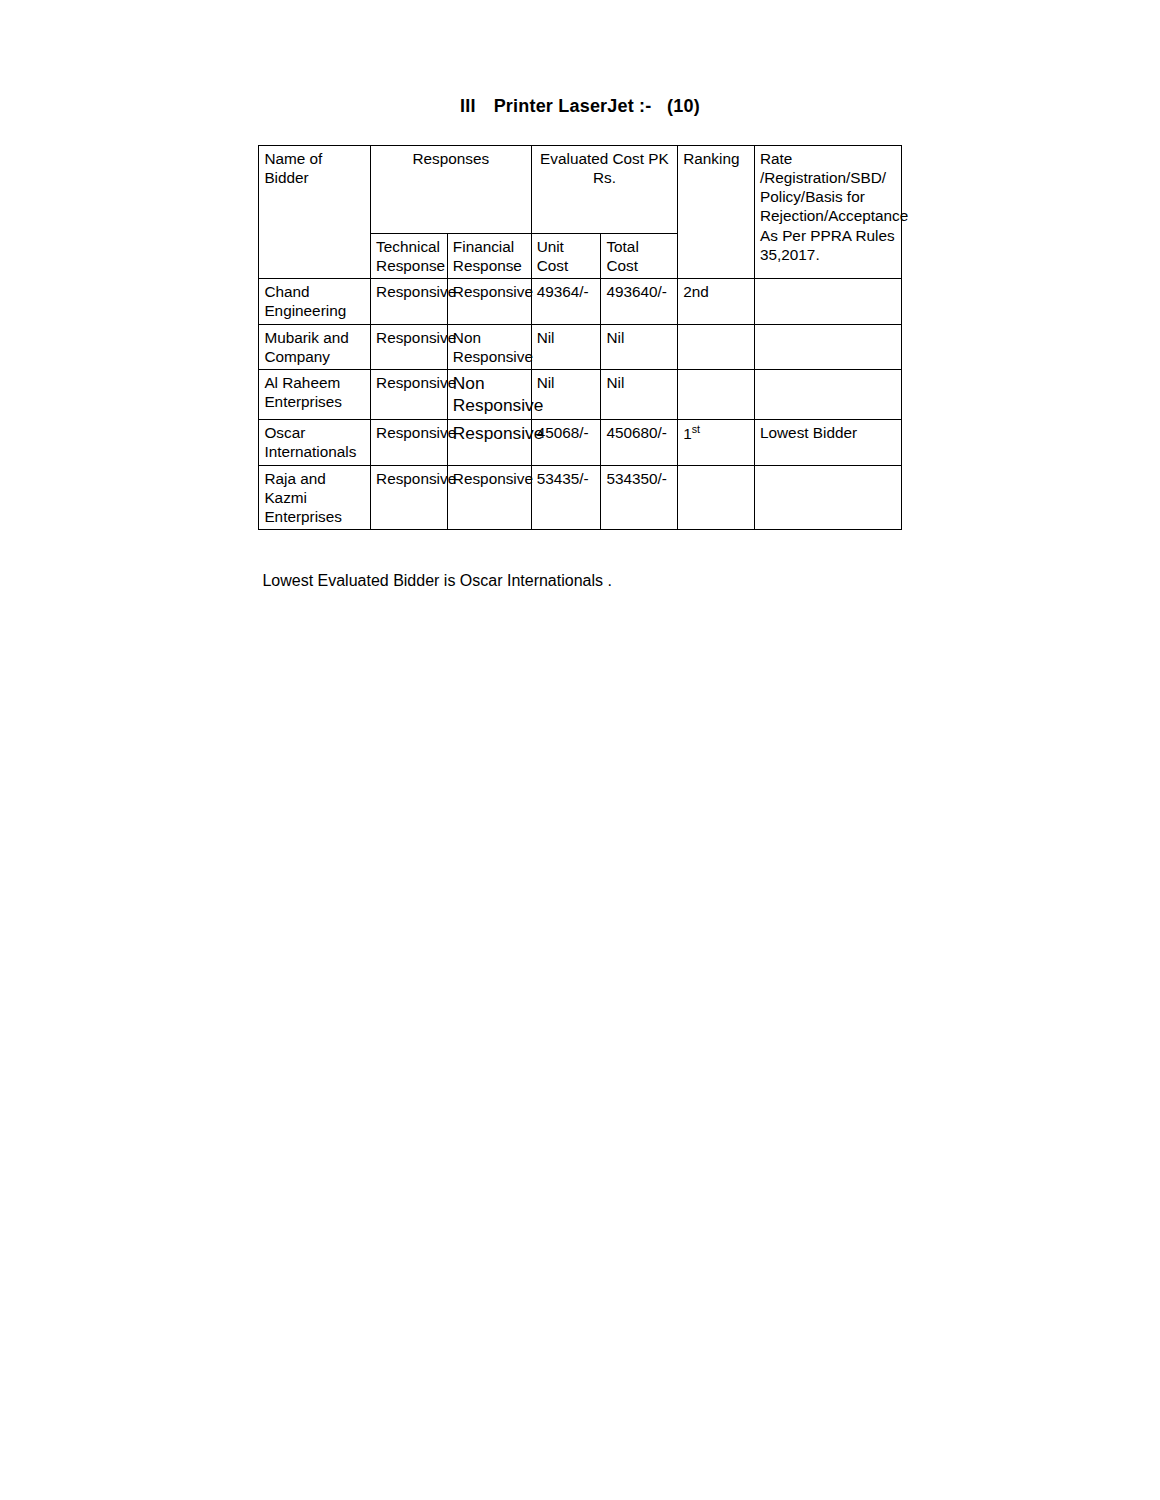IIIPrinter LaserJet :- (10)
| Name of Bidder | Responses | Evaluated Cost PK Rs. | Ranking | Rate /Registration/SBD/ Policy/Basis for Rejection/Acceptance As Per PPRA Rules 35,2017. |
| --- | --- | --- | --- | --- |
| Technical Response | Financial Response | Unit Cost | Total Cost |
| Chand Engineering | Responsive | Responsive | 49364/- | 493640/- | 2nd | |
| Mubarik and Company | Responsive | Non Responsive | Nil | Nil | | |
| Al Raheem Enterprises | Responsive | Non Responsive | Nil | Nil | | |
| Oscar Internationals | Responsive | Responsive | 45068/- | 450680/- | 1 st | Lowest Bidder |
| Raja and Kazmi Enterprises | Responsive | Responsive | 53435/- | 534350/- | | |
Lowest Evaluated Bidder is Oscar Internationals .